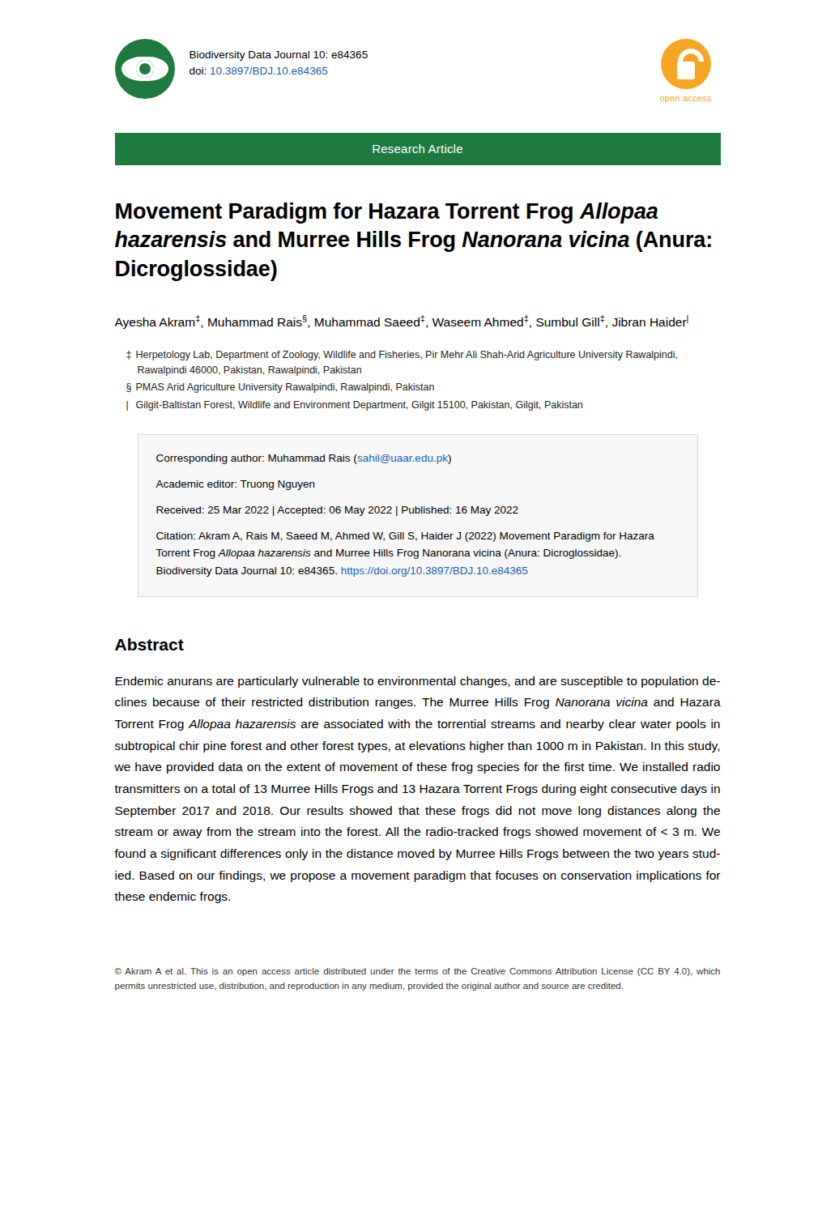Biodiversity Data Journal 10: e84365
doi: 10.3897/BDJ.10.e84365
open access
Research Article
Movement Paradigm for Hazara Torrent Frog Allopaa hazarensis and Murree Hills Frog Nanorana vicina (Anura: Dicroglossidae)
Ayesha Akram‡, Muhammad Rais§, Muhammad Saeed‡, Waseem Ahmed‡, Sumbul Gill‡, Jibran Haider|
‡Herpetology Lab, Department of Zoology, Wildlife and Fisheries, Pir Mehr Ali Shah-Arid Agriculture University Rawalpindi, Rawalpindi 46000, Pakistan, Rawalpindi, Pakistan
§PMAS Arid Agriculture University Rawalpindi, Rawalpindi, Pakistan
|Gilgit-Baltistan Forest, Wildlife and Environment Department, Gilgit 15100, Pakistan, Gilgit, Pakistan
Corresponding author: Muhammad Rais (sahil@uaar.edu.pk)
Academic editor: Truong Nguyen
Received: 25 Mar 2022 | Accepted: 06 May 2022 | Published: 16 May 2022
Citation: Akram A, Rais M, Saeed M, Ahmed W, Gill S, Haider J (2022) Movement Paradigm for Hazara Torrent Frog Allopaa hazarensis and Murree Hills Frog Nanorana vicina (Anura: Dicroglossidae). Biodiversity Data Journal 10: e84365. https://doi.org/10.3897/BDJ.10.e84365
Abstract
Endemic anurans are particularly vulnerable to environmental changes, and are susceptible to population declines because of their restricted distribution ranges. The Murree Hills Frog Nanorana vicina and Hazara Torrent Frog Allopaa hazarensis are associated with the torrential streams and nearby clear water pools in subtropical chir pine forest and other forest types, at elevations higher than 1000 m in Pakistan. In this study, we have provided data on the extent of movement of these frog species for the first time. We installed radio transmitters on a total of 13 Murree Hills Frogs and 13 Hazara Torrent Frogs during eight consecutive days in September 2017 and 2018. Our results showed that these frogs did not move long distances along the stream or away from the stream into the forest. All the radio-tracked frogs showed movement of < 3 m. We found a significant differences only in the distance moved by Murree Hills Frogs between the two years studied. Based on our findings, we propose a movement paradigm that focuses on conservation implications for these endemic frogs.
© Akram A et al. This is an open access article distributed under the terms of the Creative Commons Attribution License (CC BY 4.0), which permits unrestricted use, distribution, and reproduction in any medium, provided the original author and source are credited.